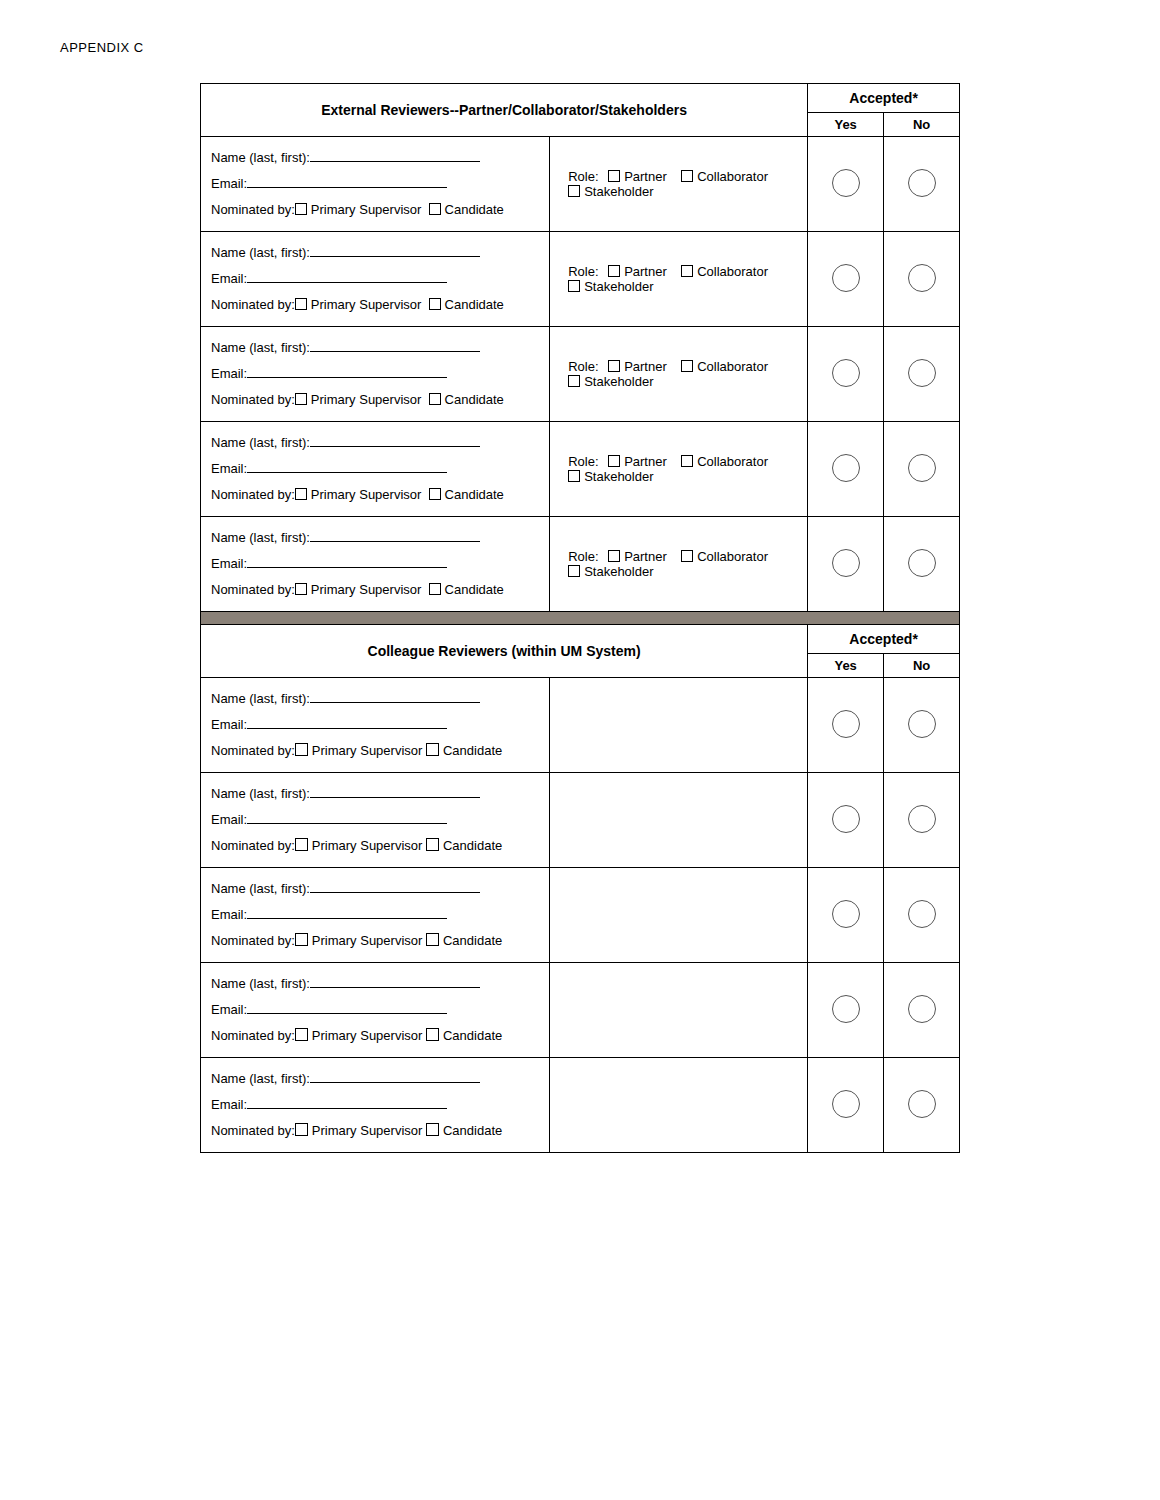APPENDIX C
| External Reviewers--Partner/Collaborator/Stakeholders | Accepted* |
| Yes | No |
| Name (last, first): Email: Nominated by: Primary Supervisor Candidate | Role: Partner Collaborator Stakeholder | | |
| Name (last, first): Email: Nominated by: Primary Supervisor Candidate | Role: Partner Collaborator Stakeholder | | |
| Name (last, first): Email: Nominated by: Primary Supervisor Candidate | Role: Partner Collaborator Stakeholder | | |
| Name (last, first): Email: Nominated by: Primary Supervisor Candidate | Role: Partner Collaborator Stakeholder | | |
| Name (last, first): Email: Nominated by: Primary Supervisor Candidate | Role: Partner Collaborator Stakeholder | | |
| Colleague Reviewers (within UM System) | Accepted* |
| Yes | No |
| Name (last, first): Email: Nominated by: Primary Supervisor Candidate | | | |
| Name (last, first): Email: Nominated by: Primary Supervisor Candidate | | | |
| Name (last, first): Email: Nominated by: Primary Supervisor Candidate | | | |
| Name (last, first): Email: Nominated by: Primary Supervisor Candidate | | | |
| Name (last, first): Email: Nominated by: Primary Supervisor Candidate | | | |